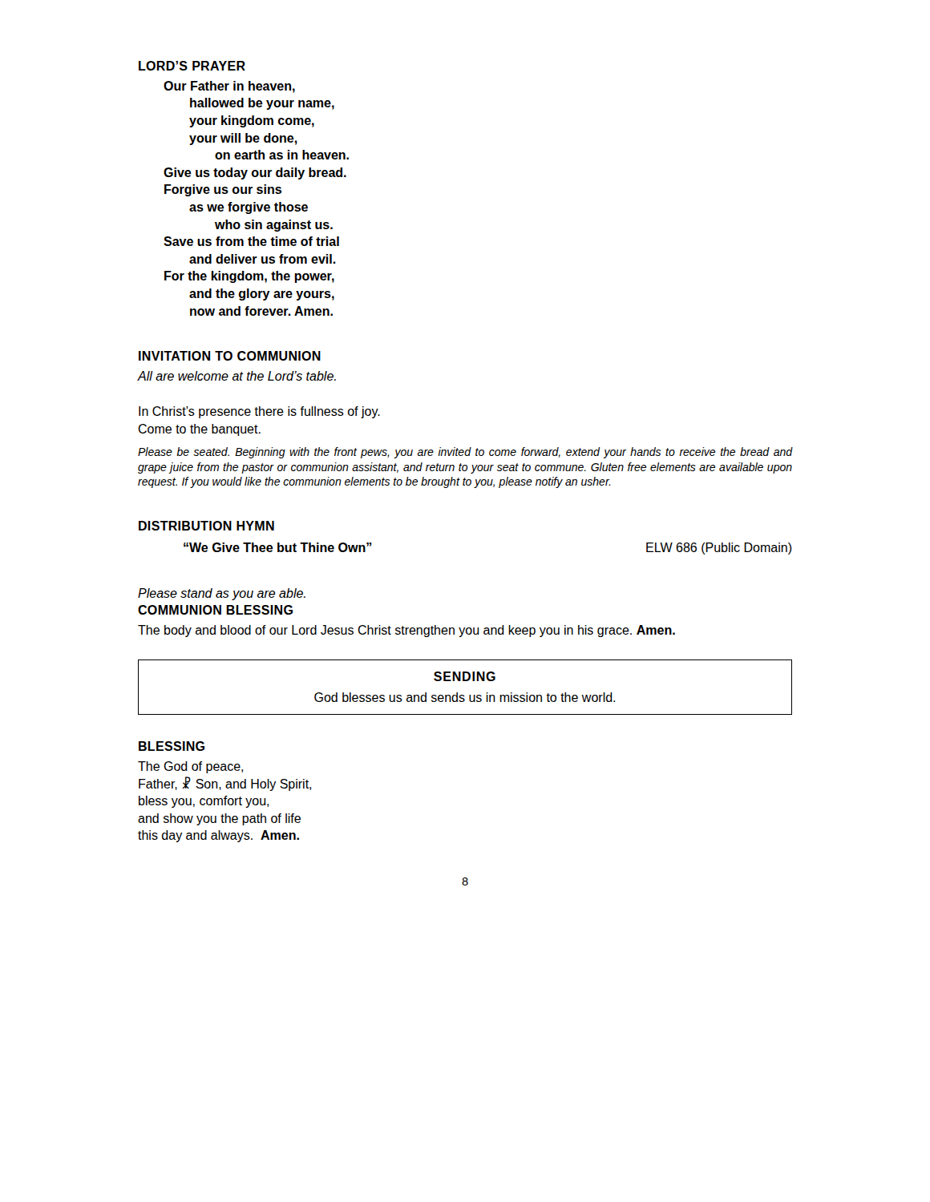LORD’S PRAYER
Our Father in heaven,
hallowed be your name,
your kingdom come,
your will be done,
on earth as in heaven.
Give us today our daily bread.
Forgive us our sins
as we forgive those
who sin against us.
Save us from the time of trial
and deliver us from evil.
For the kingdom, the power,
and the glory are yours,
now and forever. Amen.
INVITATION TO COMMUNION
All are welcome at the Lord’s table.
In Christ’s presence there is fullness of joy.
Come to the banquet.
Please be seated. Beginning with the front pews, you are invited to come forward, extend your hands to receive the bread and grape juice from the pastor or communion assistant, and return to your seat to commune. Gluten free elements are available upon request. If you would like the communion elements to be brought to you, please notify an usher.
DISTRIBUTION HYMN
“We Give Thee but Thine Own” ELW 686 (Public Domain)
Please stand as you are able.
COMMUNION BLESSING
The body and blood of our Lord Jesus Christ strengthen you and keep you in his grace. Amen.
SENDING
God blesses us and sends us in mission to the world.
BLESSING
The God of peace,
Father, ☧ Son, and Holy Spirit,
bless you, comfort you,
and show you the path of life
this day and always. Amen.
8